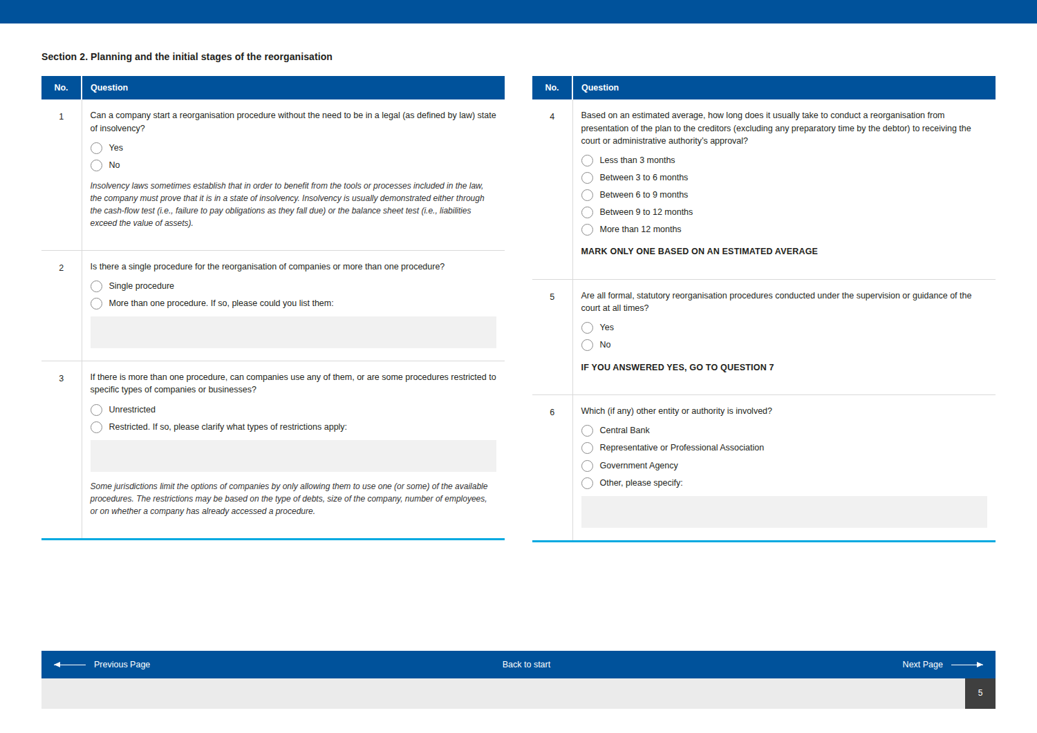Section 2. Planning and the initial stages of the reorganisation
| No. | Question |
| --- | --- |
| 1 | Can a company start a reorganisation procedure without the need to be in a legal (as defined by law) state of insolvency? Yes No Insolvency laws sometimes establish that in order to benefit from the tools or processes included in the law, the company must prove that it is in a state of insolvency. Insolvency is usually demonstrated either through the cash-flow test (i.e., failure to pay obligations as they fall due) or the balance sheet test (i.e., liabilities exceed the value of assets). |
| 2 | Is there a single procedure for the reorganisation of companies or more than one procedure? Single procedure More than one procedure. If so, please could you list them: |
| 3 | If there is more than one procedure, can companies use any of them, or are some procedures restricted to specific types of companies or businesses? Unrestricted Restricted. If so, please clarify what types of restrictions apply: Some jurisdictions limit the options of companies by only allowing them to use one (or some) of the available procedures. The restrictions may be based on the type of debts, size of the company, number of employees, or on whether a company has already accessed a procedure. |
| No. | Question |
| --- | --- |
| 4 | Based on an estimated average, how long does it usually take to conduct a reorganisation from presentation of the plan to the creditors (excluding any preparatory time by the debtor) to receiving the court or administrative authority’s approval? Less than 3 months Between 3 to 6 months Between 6 to 9 months Between 9 to 12 months More than 12 months MARK ONLY ONE BASED ON AN ESTIMATED AVERAGE |
| 5 | Are all formal, statutory reorganisation procedures conducted under the supervision or guidance of the court at all times? Yes No IF YOU ANSWERED YES, GO TO QUESTION 7 |
| 6 | Which (if any) other entity or authority is involved? Central Bank Representative or Professional Association Government Agency Other, please specify: |
Previous Page Back to start Next Page
5